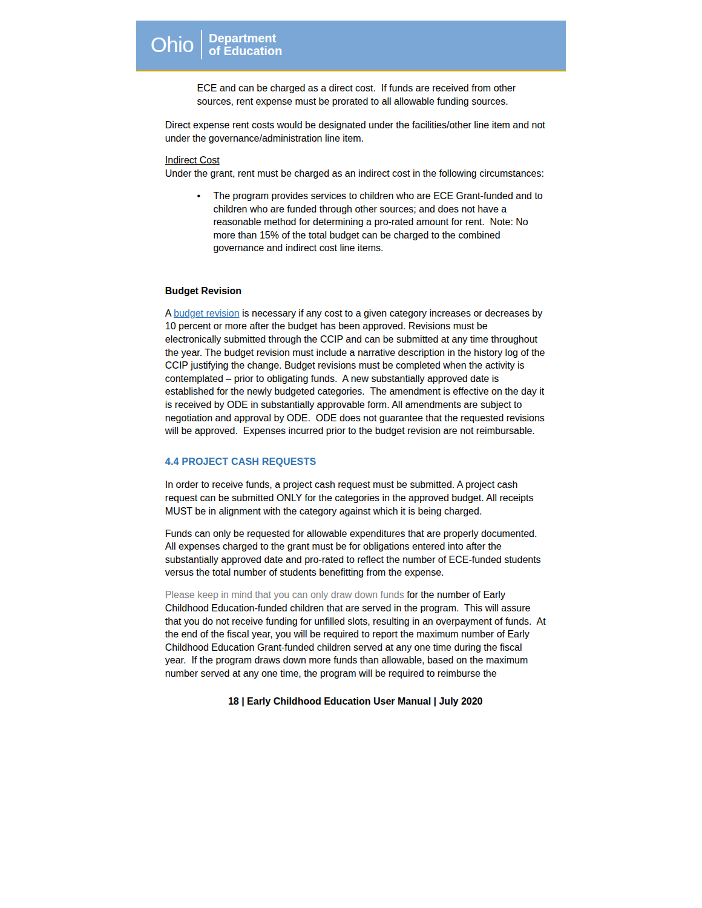Ohio Department
of Education
ECE and can be charged as a direct cost. If funds are received from other sources, rent expense must be prorated to all allowable funding sources.
Direct expense rent costs would be designated under the facilities/other line item and not under the governance/administration line item.
Indirect Cost
Under the grant, rent must be charged as an indirect cost in the following circumstances:
The program provides services to children who are ECE Grant-funded and to children who are funded through other sources; and does not have a reasonable method for determining a pro-rated amount for rent. Note: No more than 15% of the total budget can be charged to the combined governance and indirect cost line items.
Budget Revision
A budget revision is necessary if any cost to a given category increases or decreases by 10 percent or more after the budget has been approved. Revisions must be electronically submitted through the CCIP and can be submitted at any time throughout the year. The budget revision must include a narrative description in the history log of the CCIP justifying the change. Budget revisions must be completed when the activity is contemplated – prior to obligating funds. A new substantially approved date is established for the newly budgeted categories. The amendment is effective on the day it is received by ODE in substantially approvable form. All amendments are subject to negotiation and approval by ODE. ODE does not guarantee that the requested revisions will be approved. Expenses incurred prior to the budget revision are not reimbursable.
4.4 PROJECT CASH REQUESTS
In order to receive funds, a project cash request must be submitted. A project cash request can be submitted ONLY for the categories in the approved budget. All receipts MUST be in alignment with the category against which it is being charged.
Funds can only be requested for allowable expenditures that are properly documented. All expenses charged to the grant must be for obligations entered into after the substantially approved date and pro-rated to reflect the number of ECE-funded students versus the total number of students benefitting from the expense.
Please keep in mind that you can only draw down funds for the number of Early Childhood Education-funded children that are served in the program. This will assure that you do not receive funding for unfilled slots, resulting in an overpayment of funds. At the end of the fiscal year, you will be required to report the maximum number of Early Childhood Education Grant-funded children served at any one time during the fiscal year. If the program draws down more funds than allowable, based on the maximum number served at any one time, the program will be required to reimburse the
18 | Early Childhood Education User Manual | July 2020